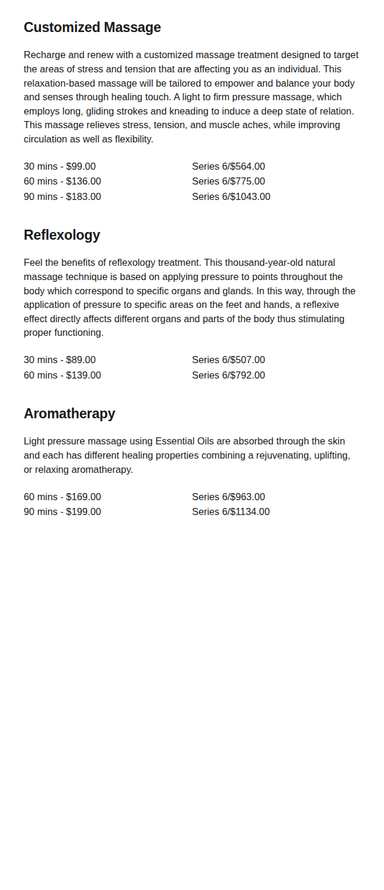Customized Massage
Recharge and renew with a customized massage treatment designed to target the areas of stress and tension that are affecting you as an individual. This relaxation-based massage will be tailored to empower and balance your body and senses through healing touch. A light to firm pressure massage, which employs long, gliding strokes and kneading to induce a deep state of relation. This massage relieves stress, tension, and muscle aches, while improving circulation as well as flexibility.
| 30 mins - $99.00 | Series 6/$564.00 |
| 60 mins - $136.00 | Series 6/$775.00 |
| 90 mins - $183.00 | Series 6/$1043.00 |
Reflexology
Feel the benefits of reflexology treatment. This thousand-year-old natural massage technique is based on applying pressure to points throughout the body which correspond to specific organs and glands. In this way, through the application of pressure to specific areas on the feet and hands, a reflexive effect directly affects different organs and parts of the body thus stimulating proper functioning.
| 30 mins - $89.00 | Series 6/$507.00 |
| 60 mins - $139.00 | Series 6/$792.00 |
Aromatherapy
Light pressure massage using Essential Oils are absorbed through the skin and each has different healing properties combining a rejuvenating, uplifting, or relaxing aromatherapy.
| 60 mins - $169.00 | Series 6/$963.00 |
| 90 mins - $199.00 | Series 6/$1134.00 |